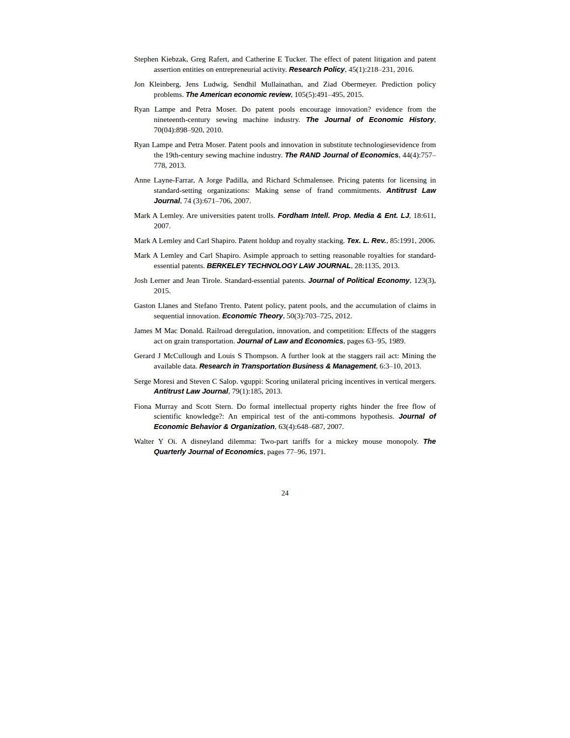Stephen Kiebzak, Greg Rafert, and Catherine E Tucker. The effect of patent litigation and patent assertion entities on entrepreneurial activity. Research Policy, 45(1):218–231, 2016.
Jon Kleinberg, Jens Ludwig, Sendhil Mullainathan, and Ziad Obermeyer. Prediction policy problems. The American economic review, 105(5):491–495, 2015.
Ryan Lampe and Petra Moser. Do patent pools encourage innovation? evidence from the nineteenth-century sewing machine industry. The Journal of Economic History, 70(04):898–920, 2010.
Ryan Lampe and Petra Moser. Patent pools and innovation in substitute technologiesevidence from the 19th-century sewing machine industry. The RAND Journal of Economics, 44(4):757–778, 2013.
Anne Layne-Farrar, A Jorge Padilla, and Richard Schmalensee. Pricing patents for licensing in standard-setting organizations: Making sense of frand commitments. Antitrust Law Journal, 74 (3):671–706, 2007.
Mark A Lemley. Are universities patent trolls. Fordham Intell. Prop. Media & Ent. LJ, 18:611, 2007.
Mark A Lemley and Carl Shapiro. Patent holdup and royalty stacking. Tex. L. Rev., 85:1991, 2006.
Mark A Lemley and Carl Shapiro. Asimple approach to setting reasonable royalties for standard-essential patents. BERKELEY TECHNOLOGY LAW JOURNAL, 28:1135, 2013.
Josh Lerner and Jean Tirole. Standard-essential patents. Journal of Political Economy, 123(3), 2015.
Gaston Llanes and Stefano Trento. Patent policy, patent pools, and the accumulation of claims in sequential innovation. Economic Theory, 50(3):703–725, 2012.
James M Mac Donald. Railroad deregulation, innovation, and competition: Effects of the staggers act on grain transportation. Journal of Law and Economics, pages 63–95, 1989.
Gerard J McCullough and Louis S Thompson. A further look at the staggers rail act: Mining the available data. Research in Transportation Business & Management, 6:3–10, 2013.
Serge Moresi and Steven C Salop. vguppi: Scoring unilateral pricing incentives in vertical mergers. Antitrust Law Journal, 79(1):185, 2013.
Fiona Murray and Scott Stern. Do formal intellectual property rights hinder the free flow of scientific knowledge?: An empirical test of the anti-commons hypothesis. Journal of Economic Behavior & Organization, 63(4):648–687, 2007.
Walter Y Oi. A disneyland dilemma: Two-part tariffs for a mickey mouse monopoly. The Quarterly Journal of Economics, pages 77–96, 1971.
24